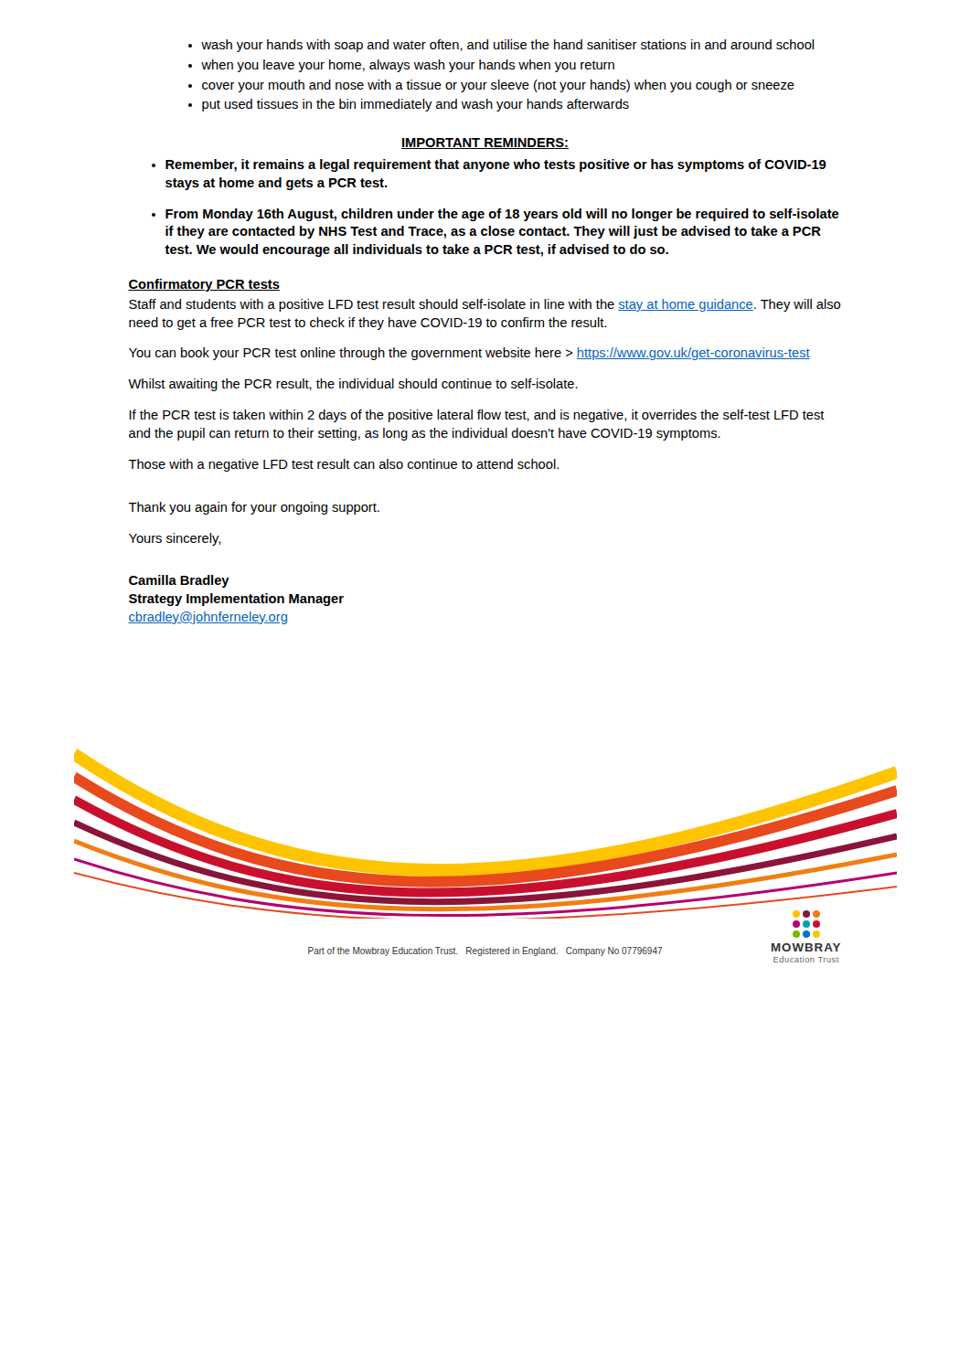wash your hands with soap and water often, and utilise the hand sanitiser stations in and around school
when you leave your home, always wash your hands when you return
cover your mouth and nose with a tissue or your sleeve (not your hands) when you cough or sneeze
put used tissues in the bin immediately and wash your hands afterwards
IMPORTANT REMINDERS:
Remember, it remains a legal requirement that anyone who tests positive or has symptoms of COVID-19 stays at home and gets a PCR test.
From Monday 16th August, children under the age of 18 years old will no longer be required to self-isolate if they are contacted by NHS Test and Trace, as a close contact. They will just be advised to take a PCR test. We would encourage all individuals to take a PCR test, if advised to do so.
Confirmatory PCR tests
Staff and students with a positive LFD test result should self-isolate in line with the stay at home guidance. They will also need to get a free PCR test to check if they have COVID-19 to confirm the result.
You can book your PCR test online through the government website here > https://www.gov.uk/get-coronavirus-test
Whilst awaiting the PCR result, the individual should continue to self-isolate.
If the PCR test is taken within 2 days of the positive lateral flow test, and is negative, it overrides the self-test LFD test and the pupil can return to their setting, as long as the individual doesn't have COVID-19 symptoms.
Those with a negative LFD test result can also continue to attend school.
Thank you again for your ongoing support.
Yours sincerely,
Camilla Bradley
Strategy Implementation Manager
cbradley@johnferneley.org
Part of the Mowbray Education Trust. Registered in England. Company No 07796947
MOWBRAY
Education Trust